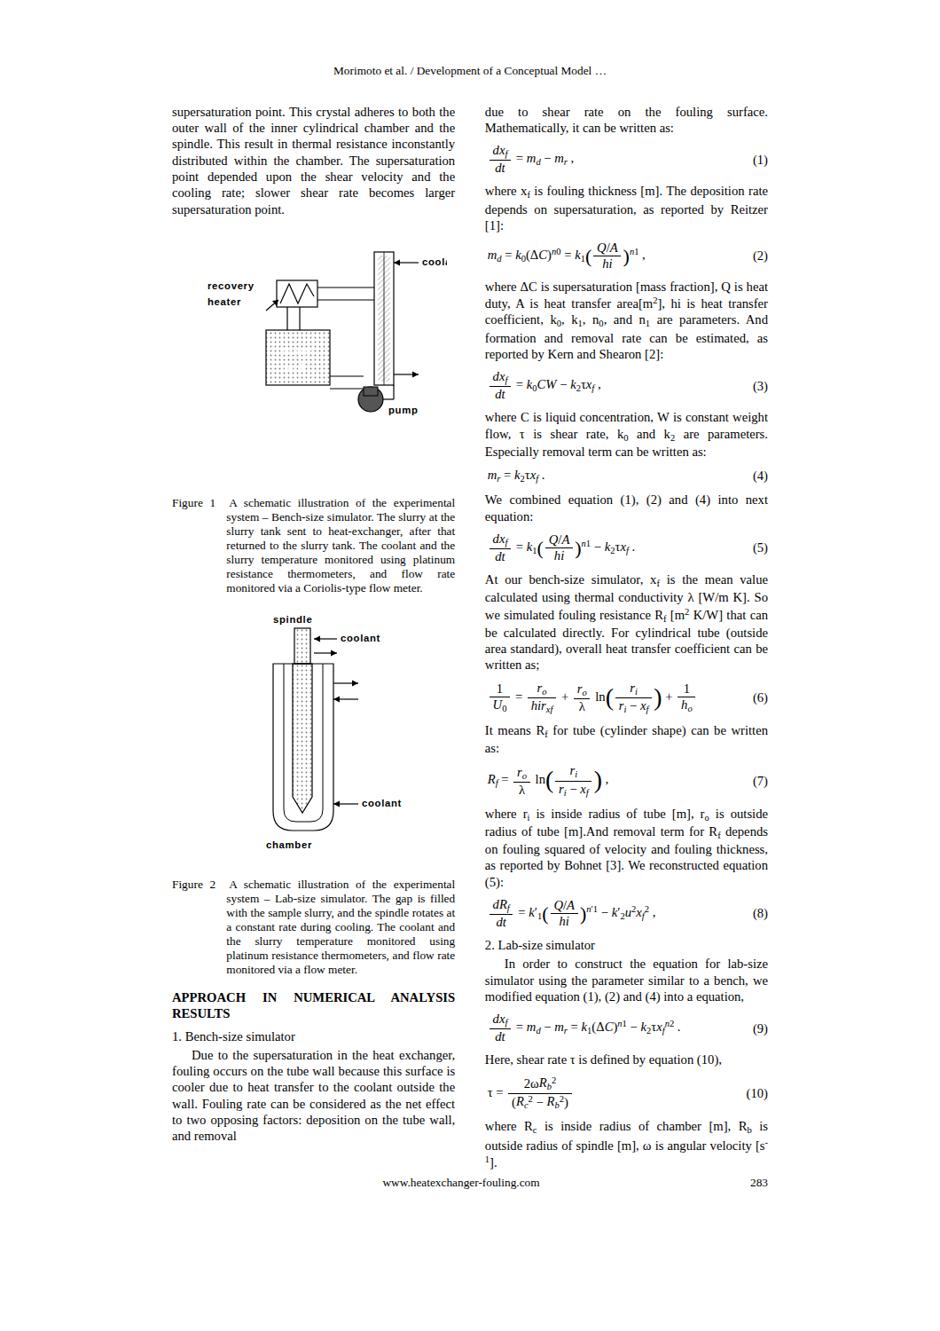Morimoto et al. / Development of a Conceptual Model …
supersaturation point. This crystal adheres to both the outer wall of the inner cylindrical chamber and the spindle. This result in thermal resistance inconstantly distributed within the chamber. The supersaturation point depended upon the shear velocity and the cooling rate; slower shear rate becomes larger supersaturation point.
coolant recovery heater slurry tank pump
Figure 1 A schematic illustration of the experimental system – Bench-size simulator. The slurry at the slurry tank sent to heat-exchanger, after that returned to the slurry tank. The coolant and the slurry temperature monitored using platinum resistance thermometers, and flow rate monitored via a Coriolis-type flow meter.
spindle coolant coolant chamber
Figure 2 A schematic illustration of the experimental system – Lab-size simulator. The gap is filled with the sample slurry, and the spindle rotates at a constant rate during cooling. The coolant and the slurry temperature monitored using platinum resistance thermometers, and flow rate monitored via a flow meter.
Approach in Numerical Analysis Results
1. Bench-size simulator
Due to the supersaturation in the heat exchanger, fouling occurs on the tube wall because this surface is cooler due to heat transfer to the coolant outside the wall. Fouling rate can be considered as the net effect to two opposing factors: deposition on the tube wall, and removal
due to shear rate on the fouling surface. Mathematically, it can be written as:
dxf dt = md − mr , (1)
where xf is fouling thickness [m]. The deposition rate depends on supersaturation, as reported by Reitzer [1]:
md = k0(ΔC)n0 = k1(Q/A hi)n1 , (2)
where ΔC is supersaturation [mass fraction], Q is heat duty, A is heat transfer area[m2], hi is heat transfer coefficient, k0, k1, n0, and n1 are parameters. And formation and removal rate can be estimated, as reported by Kern and Shearon [2]:
dxf dt = k0CW − k2τxf , (3)
where C is liquid concentration, W is constant weight flow, τ is shear rate, k0 and k2 are parameters. Especially removal term can be written as:
mr = k2τxf . (4)
We combined equation (1), (2) and (4) into next equation:
dxf dt = k1(Q/A hi)n1 − k2τxf . (5)
At our bench-size simulator, xf is the mean value calculated using thermal conductivity λ [W/m K]. So we simulated fouling resistance Rf [m2 K/W] that can be calculated directly. For cylindrical tube (outside area standard), overall heat transfer coefficient can be written as;
1 U0 = ro hirxf + ro λ ln(ri ri − xf) + 1 ho (6)
It means Rf for tube (cylinder shape) can be written as:
Rf = ro λ ln(ri ri − xf) , (7)
where ri is inside radius of tube [m], ro is outside radius of tube [m].And removal term for Rf depends on fouling squared of velocity and fouling thickness, as reported by Bohnet [3]. We reconstructed equation (5):
dRf dt = k′1(Q/A hi)n′1 − k′2u2xf2 , (8)
2. Lab-size simulator
In order to construct the equation for lab-size simulator using the parameter similar to a bench, we modified equation (1), (2) and (4) into a equation,
dxf dt = md − mr = k1(ΔC)n1 − k2τxfn2 . (9)
Here, shear rate τ is defined by equation (10),
τ = 2ωRb2(Rc2 − Rb2) (10)
where Rc is inside radius of chamber [m], Rb is outside radius of spindle [m], ω is angular velocity [s-1].
www.heatexchanger-fouling.com 283